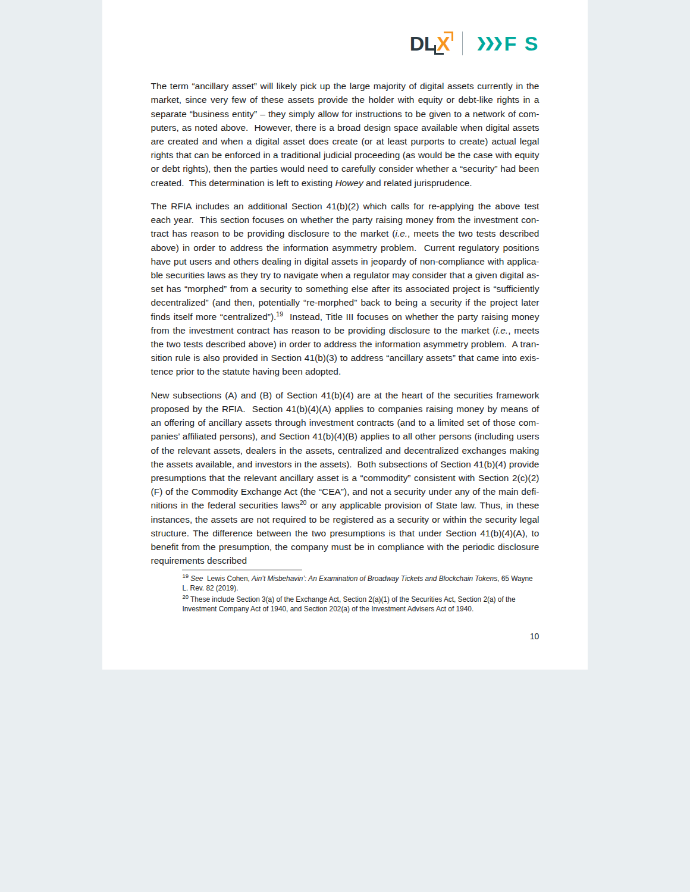DL X ❯❯❯F S
The term “ancillary asset” will likely pick up the large majority of digital assets currently in the market, since very few of these assets provide the holder with equity or debt-like rights in a separate “business entity” – they simply allow for instructions to be given to a network of computers, as noted above. However, there is a broad design space available when digital assets are created and when a digital asset does create (or at least purports to create) actual legal rights that can be enforced in a traditional judicial proceeding (as would be the case with equity or debt rights), then the parties would need to carefully consider whether a “security” had been created. This determination is left to existing Howey and related jurisprudence.
The RFIA includes an additional Section 41(b)(2) which calls for re-applying the above test each year. This section focuses on whether the party raising money from the investment contract has reason to be providing disclosure to the market (i.e., meets the two tests described above) in order to address the information asymmetry problem. Current regulatory positions have put users and others dealing in digital assets in jeopardy of non-compliance with applicable securities laws as they try to navigate when a regulator may consider that a given digital asset has “morphed” from a security to something else after its associated project is “sufficiently decentralized” (and then, potentially “re-morphed” back to being a security if the project later finds itself more “centralized”).19 Instead, Title III focuses on whether the party raising money from the investment contract has reason to be providing disclosure to the market (i.e., meets the two tests described above) in order to address the information asymmetry problem. A transition rule is also provided in Section 41(b)(3) to address “ancillary assets” that came into existence prior to the statute having been adopted.
New subsections (A) and (B) of Section 41(b)(4) are at the heart of the securities framework proposed by the RFIA. Section 41(b)(4)(A) applies to companies raising money by means of an offering of ancillary assets through investment contracts (and to a limited set of those companies’ affiliated persons), and Section 41(b)(4)(B) applies to all other persons (including users of the relevant assets, dealers in the assets, centralized and decentralized exchanges making the assets available, and investors in the assets). Both subsections of Section 41(b)(4) provide presumptions that the relevant ancillary asset is a “commodity” consistent with Section 2(c)(2)(F) of the Commodity Exchange Act (the “CEA”), and not a security under any of the main definitions in the federal securities laws20 or any applicable provision of State law. Thus, in these instances, the assets are not required to be registered as a security or within the security legal structure. The difference between the two presumptions is that under Section 41(b)(4)(A), to benefit from the presumption, the company must be in compliance with the periodic disclosure requirements described
19 See Lewis Cohen, Ain’t Misbehavin’: An Examination of Broadway Tickets and Blockchain Tokens, 65 Wayne L. Rev. 82 (2019).
20 These include Section 3(a) of the Exchange Act, Section 2(a)(1) of the Securities Act, Section 2(a) of the Investment Company Act of 1940, and Section 202(a) of the Investment Advisers Act of 1940.
10